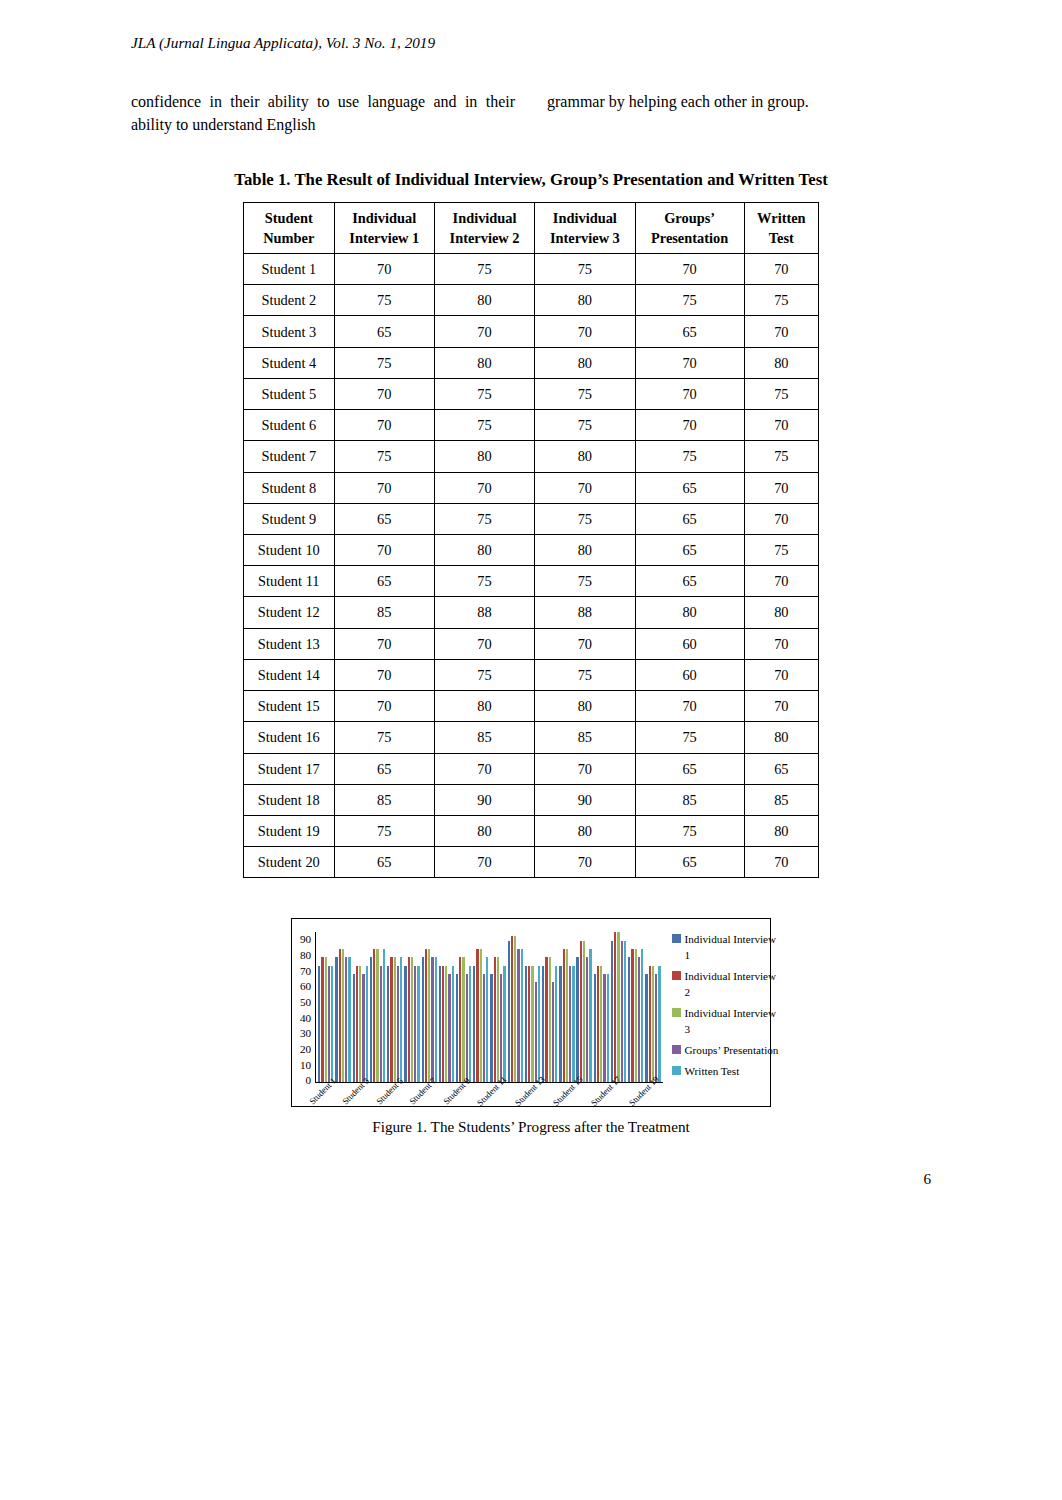JLA (Jurnal Lingua Applicata), Vol. 3 No. 1, 2019
confidence in their ability to use language and in their ability to understand English
grammar by helping each other in group.
Table 1. The Result of Individual Interview, Group’s Presentation and Written Test
| Student Number | Individual Interview 1 | Individual Interview 2 | Individual Interview 3 | Groups’ Presentation | Written Test |
| --- | --- | --- | --- | --- | --- |
| Student 1 | 70 | 75 | 75 | 70 | 70 |
| Student 2 | 75 | 80 | 80 | 75 | 75 |
| Student 3 | 65 | 70 | 70 | 65 | 70 |
| Student 4 | 75 | 80 | 80 | 70 | 80 |
| Student 5 | 70 | 75 | 75 | 70 | 75 |
| Student 6 | 70 | 75 | 75 | 70 | 70 |
| Student 7 | 75 | 80 | 80 | 75 | 75 |
| Student 8 | 70 | 70 | 70 | 65 | 70 |
| Student 9 | 65 | 75 | 75 | 65 | 70 |
| Student 10 | 70 | 80 | 80 | 65 | 75 |
| Student 11 | 65 | 75 | 75 | 65 | 70 |
| Student 12 | 85 | 88 | 88 | 80 | 80 |
| Student 13 | 70 | 70 | 70 | 60 | 70 |
| Student 14 | 70 | 75 | 75 | 60 | 70 |
| Student 15 | 70 | 80 | 80 | 70 | 70 |
| Student 16 | 75 | 85 | 85 | 75 | 80 |
| Student 17 | 65 | 70 | 70 | 65 | 65 |
| Student 18 | 85 | 90 | 90 | 85 | 85 |
| Student 19 | 75 | 80 | 80 | 75 | 80 |
| Student 20 | 65 | 70 | 70 | 65 | 70 |
9080706050403020100
Student 1 Student 3 Student 5 Student 7 Student 9 Student 11 Student 13 Student 15 Student 17 Student 19
Individual Interview 1
Individual Interview 2
Individual Interview 3
Groups’ Presentation
Written Test
Figure 1. The Students’ Progress after the Treatment
6